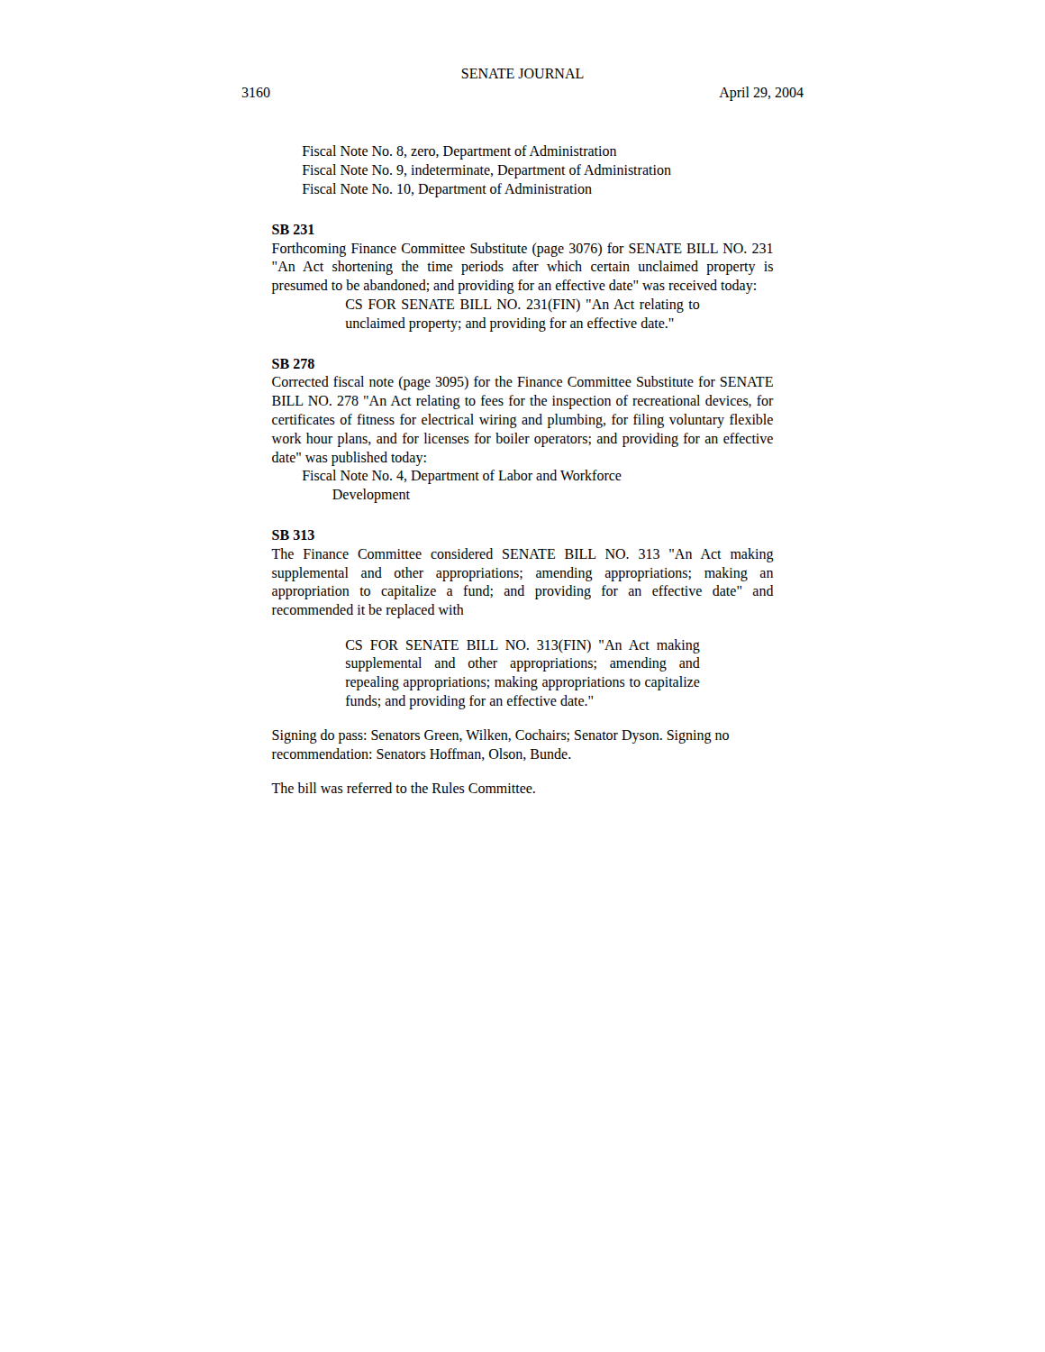SENATE JOURNAL
3160
April 29, 2004
Fiscal Note No. 8, zero, Department of Administration
Fiscal Note No. 9, indeterminate, Department of Administration
Fiscal Note No. 10, Department of Administration
SB 231
Forthcoming Finance Committee Substitute (page 3076) for SENATE BILL NO. 231 "An Act shortening the time periods after which certain unclaimed property is presumed to be abandoned; and providing for an effective date" was received today:
CS FOR SENATE BILL NO. 231(FIN) "An Act relating to unclaimed property; and providing for an effective date."
SB 278
Corrected fiscal note (page 3095) for the Finance Committee Substitute for SENATE BILL NO. 278 "An Act relating to fees for the inspection of recreational devices, for certificates of fitness for electrical wiring and plumbing, for filing voluntary flexible work hour plans, and for licenses for boiler operators; and providing for an effective date" was published today:
Fiscal Note No. 4, Department of Labor and Workforce
Development
SB 313
The Finance Committee considered SENATE BILL NO. 313 "An Act making supplemental and other appropriations; amending appropriations; making an appropriation to capitalize a fund; and providing for an effective date" and recommended it be replaced with
CS FOR SENATE BILL NO. 313(FIN) "An Act making supplemental and other appropriations; amending and repealing appropriations; making appropriations to capitalize funds; and providing for an effective date."
Signing do pass: Senators Green, Wilken, Cochairs; Senator Dyson. Signing no recommendation: Senators Hoffman, Olson, Bunde.
The bill was referred to the Rules Committee.